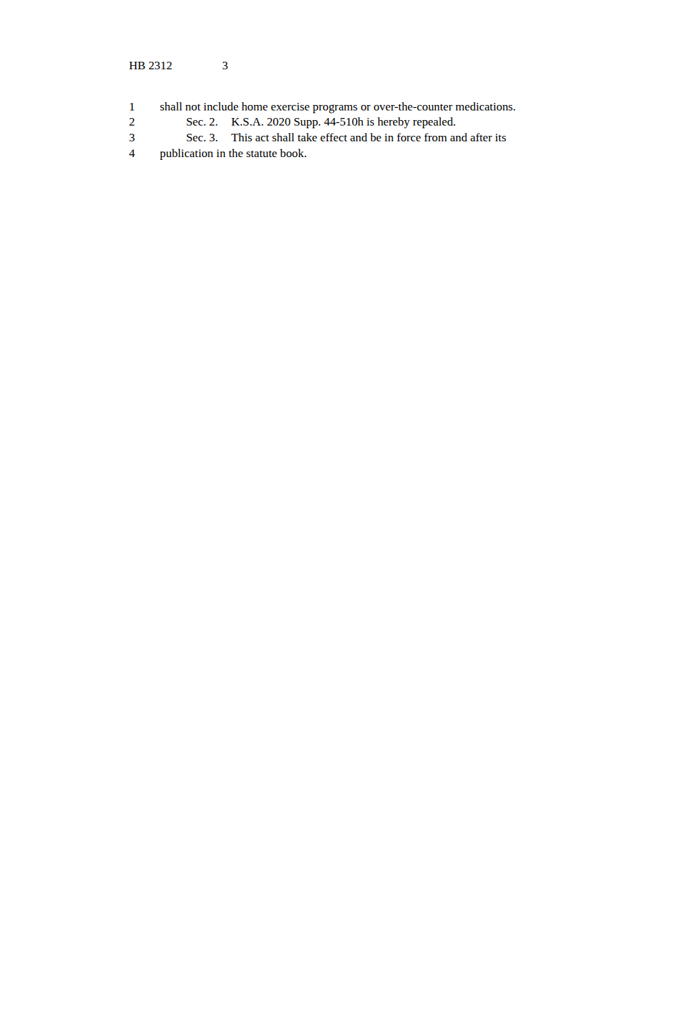HB 2312 3
| 1 | shall not include home exercise programs or over-the-counter medications. |
| 2 | Sec. 2. K.S.A. 2020 Supp. 44-510h is hereby repealed. |
| 3 | Sec. 3. This act shall take effect and be in force from and after its |
| 4 | publication in the statute book. |